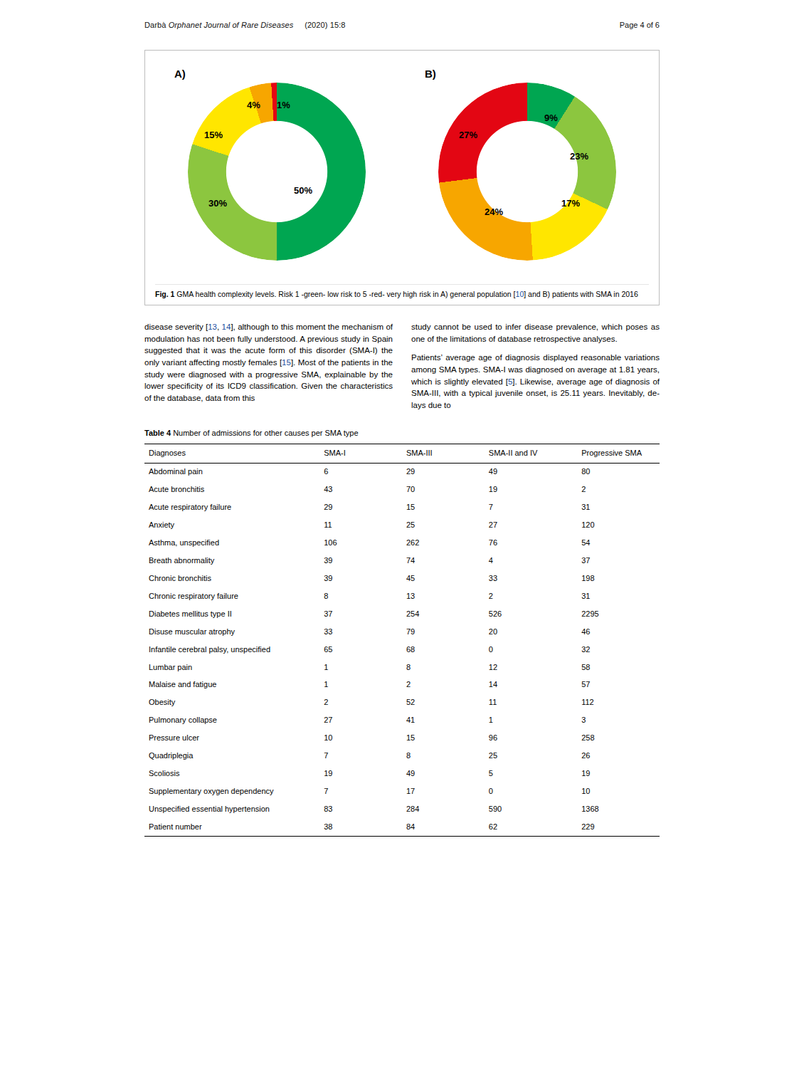Darbà Orphanet Journal of Rare Diseases (2020) 15:8
Page 4 of 6
A)
50%
30%
15%
4%
1%
B)
9%
23%
17%
24%
27%
Fig. 1 GMA health complexity levels. Risk 1 -green- low risk to 5 -red- very high risk in A) general population [10] and B) patients with SMA in 2016
disease severity [13, 14], although to this moment the mechanism of modulation has not been fully understood. A previous study in Spain suggested that it was the acute form of this disorder (SMA-I) the only variant affecting mostly females [15]. Most of the patients in the study were diagnosed with a progressive SMA, explainable by the lower specificity of its ICD9 classification. Given the characteristics of the database, data from this
study cannot be used to infer disease prevalence, which poses as one of the limitations of database retrospective analyses.
Patients’ average age of diagnosis displayed reasonable variations among SMA types. SMA-I was diagnosed on average at 1.81 years, which is slightly elevated [5]. Likewise, average age of diagnosis of SMA-III, with a typical juvenile onset, is 25.11 years. Inevitably, delays due to
Table 4 Number of admissions for other causes per SMA type
| Diagnoses | SMA-I | SMA-III | SMA-II and IV | Progressive SMA |
| --- | --- | --- | --- | --- |
| Abdominal pain | 6 | 29 | 49 | 80 |
| Acute bronchitis | 43 | 70 | 19 | 2 |
| Acute respiratory failure | 29 | 15 | 7 | 31 |
| Anxiety | 11 | 25 | 27 | 120 |
| Asthma, unspecified | 106 | 262 | 76 | 54 |
| Breath abnormality | 39 | 74 | 4 | 37 |
| Chronic bronchitis | 39 | 45 | 33 | 198 |
| Chronic respiratory failure | 8 | 13 | 2 | 31 |
| Diabetes mellitus type II | 37 | 254 | 526 | 2295 |
| Disuse muscular atrophy | 33 | 79 | 20 | 46 |
| Infantile cerebral palsy, unspecified | 65 | 68 | 0 | 32 |
| Lumbar pain | 1 | 8 | 12 | 58 |
| Malaise and fatigue | 1 | 2 | 14 | 57 |
| Obesity | 2 | 52 | 11 | 112 |
| Pulmonary collapse | 27 | 41 | 1 | 3 |
| Pressure ulcer | 10 | 15 | 96 | 258 |
| Quadriplegia | 7 | 8 | 25 | 26 |
| Scoliosis | 19 | 49 | 5 | 19 |
| Supplementary oxygen dependency | 7 | 17 | 0 | 10 |
| Unspecified essential hypertension | 83 | 284 | 590 | 1368 |
| Patient number | 38 | 84 | 62 | 229 |